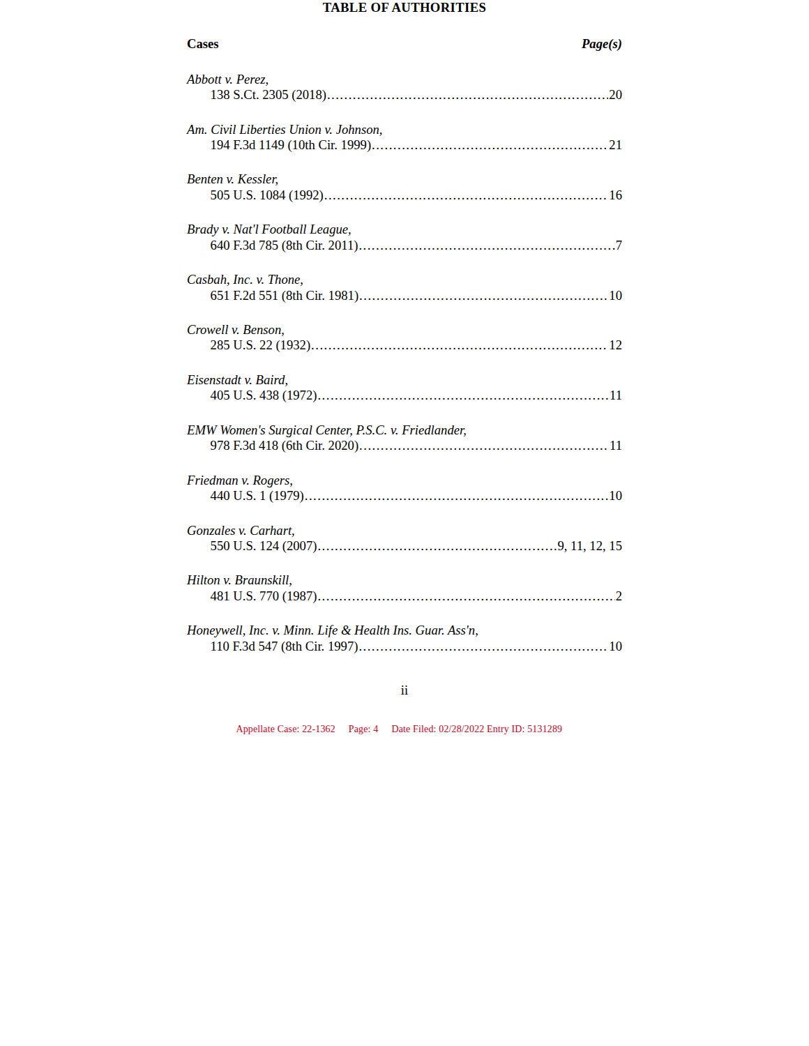TABLE OF AUTHORITIES
Cases
Page(s)
Abbott v. Perez,
138 S.Ct. 2305 (2018) ................................................................................................. 20
Am. Civil Liberties Union v. Johnson,
194 F.3d 1149 (10th Cir. 1999) ................................................................................................. 21
Benten v. Kessler,
505 U.S. 1084 (1992) ................................................................................................. 16
Brady v. Nat'l Football League,
640 F.3d 785 (8th Cir. 2011) ................................................................................................. 7
Casbah, Inc. v. Thone,
651 F.2d 551 (8th Cir. 1981) ................................................................................................. 10
Crowell v. Benson,
285 U.S. 22 (1932) ................................................................................................. 12
Eisenstadt v. Baird,
405 U.S. 438 (1972) ................................................................................................. 11
EMW Women's Surgical Center, P.S.C. v. Friedlander,
978 F.3d 418 (6th Cir. 2020) ................................................................................................. 11
Friedman v. Rogers,
440 U.S. 1 (1979) ................................................................................................. 10
Gonzales v. Carhart,
550 U.S. 124 (2007) ................................................................................................. 9, 11, 12, 15
Hilton v. Braunskill,
481 U.S. 770 (1987) ................................................................................................. 2
Honeywell, Inc. v. Minn. Life & Health Ins. Guar. Ass'n,
110 F.3d 547 (8th Cir. 1997) ................................................................................................. 10
ii
Appellate Case: 22-1362 Page: 4 Date Filed: 02/28/2022 Entry ID: 5131289